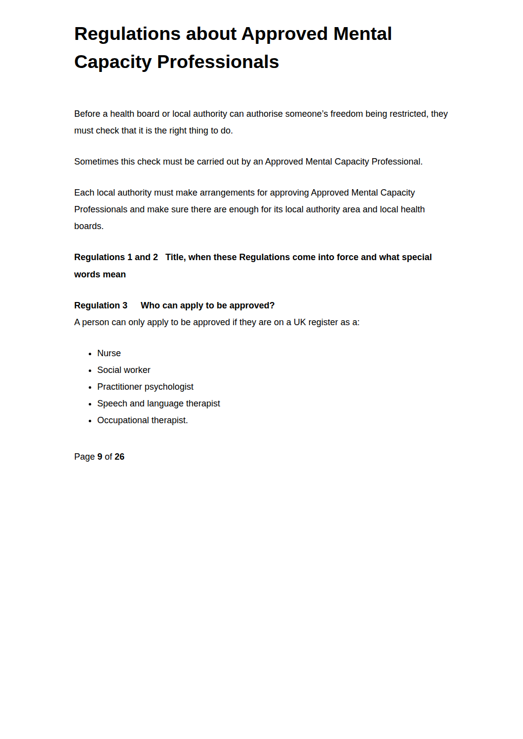Regulations about Approved Mental Capacity Professionals
Before a health board or local authority can authorise someone’s freedom being restricted, they must check that it is the right thing to do.
Sometimes this check must be carried out by an Approved Mental Capacity Professional.
Each local authority must make arrangements for approving Approved Mental Capacity Professionals and make sure there are enough for its local authority area and local health boards.
Regulations 1 and 2 Title, when these Regulations come into force and what special words mean
Regulation 3 Who can apply to be approved?
A person can only apply to be approved if they are on a UK register as a:
Nurse
Social worker
Practitioner psychologist
Speech and language therapist
Occupational therapist.
Page 9 of 26